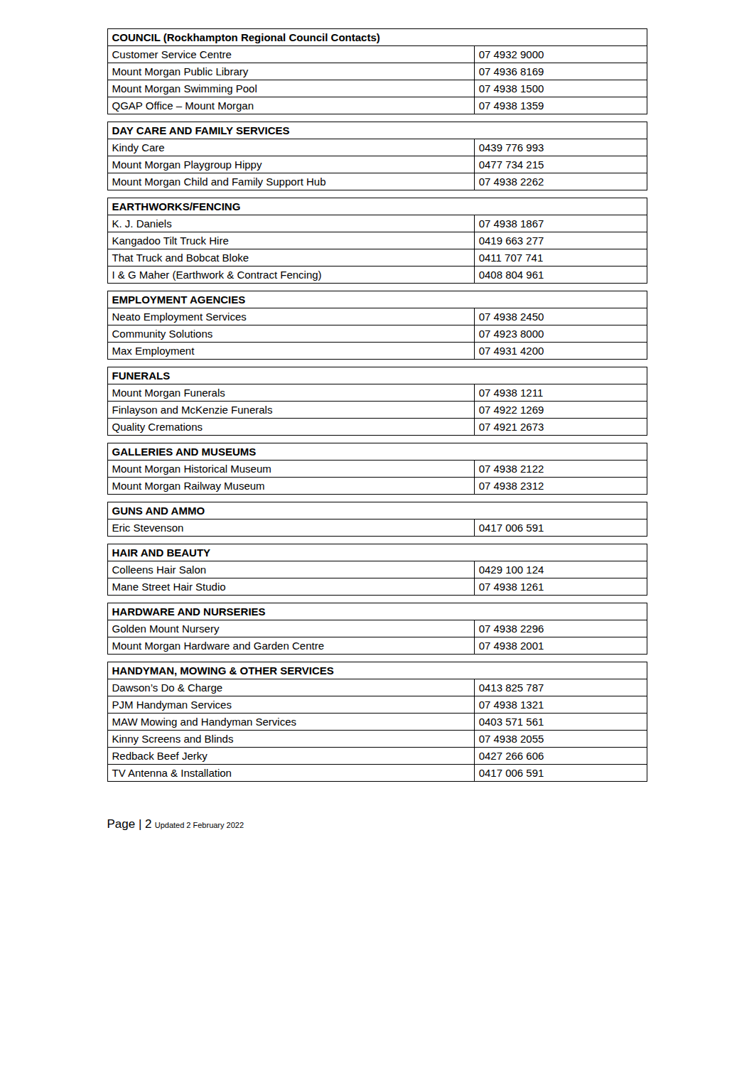| COUNCIL (Rockhampton Regional Council Contacts) |
| Customer Service Centre | 07 4932 9000 |
| Mount Morgan Public Library | 07 4936 8169 |
| Mount Morgan Swimming Pool | 07 4938 1500 |
| QGAP Office – Mount Morgan | 07 4938 1359 |
| DAY CARE AND FAMILY SERVICES |
| Kindy Care | 0439 776 993 |
| Mount Morgan Playgroup Hippy | 0477 734 215 |
| Mount Morgan Child and Family Support Hub | 07 4938 2262 |
| EARTHWORKS/FENCING |
| K. J. Daniels | 07 4938 1867 |
| Kangadoo Tilt Truck Hire | 0419 663 277 |
| That Truck and Bobcat Bloke | 0411 707 741 |
| I & G Maher (Earthwork & Contract Fencing) | 0408 804 961 |
| EMPLOYMENT AGENCIES |
| Neato Employment Services | 07 4938 2450 |
| Community Solutions | 07 4923 8000 |
| Max Employment | 07 4931 4200 |
| FUNERALS |
| Mount Morgan Funerals | 07 4938 1211 |
| Finlayson and McKenzie Funerals | 07 4922 1269 |
| Quality Cremations | 07 4921 2673 |
| GALLERIES AND MUSEUMS |
| Mount Morgan Historical Museum | 07 4938 2122 |
| Mount Morgan Railway Museum | 07 4938 2312 |
| GUNS AND AMMO |
| Eric Stevenson | 0417 006 591 |
| HAIR AND BEAUTY |
| Colleens Hair Salon | 0429 100 124 |
| Mane Street Hair Studio | 07 4938 1261 |
| HARDWARE AND NURSERIES |
| Golden Mount Nursery | 07 4938 2296 |
| Mount Morgan Hardware and Garden Centre | 07 4938 2001 |
| HANDYMAN, MOWING & OTHER SERVICES |
| Dawson’s Do & Charge | 0413 825 787 |
| PJM Handyman Services | 07 4938 1321 |
| MAW Mowing and Handyman Services | 0403 571 561 |
| Kinny Screens and Blinds | 07 4938 2055 |
| Redback Beef Jerky | 0427 266 606 |
| TV Antenna & Installation | 0417 006 591 |
Page | 2 Updated 2 February 2022